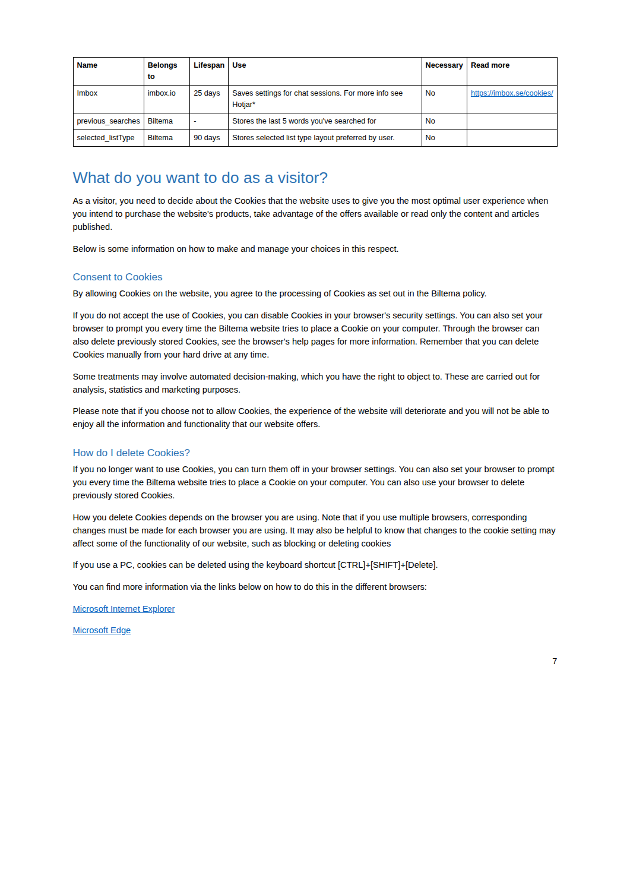| Name | Belongs to | Lifespan | Use | Necessary | Read more |
| --- | --- | --- | --- | --- | --- |
| Imbox | imbox.io | 25 days | Saves settings for chat sessions. For more info see Hotjar* | No | https://imbox.se/cookies/ |
| previous_searches | Biltema | - | Stores the last 5 words you've searched for | No | |
| selected_listType | Biltema | 90 days | Stores selected list type layout preferred by user. | No | |
What do you want to do as a visitor?
As a visitor, you need to decide about the Cookies that the website uses to give you the most optimal user experience when you intend to purchase the website's products, take advantage of the offers available or read only the content and articles published.
Below is some information on how to make and manage your choices in this respect.
Consent to Cookies
By allowing Cookies on the website, you agree to the processing of Cookies as set out in the Biltema policy.
If you do not accept the use of Cookies, you can disable Cookies in your browser's security settings. You can also set your browser to prompt you every time the Biltema website tries to place a Cookie on your computer. Through the browser can also delete previously stored Cookies, see the browser's help pages for more information. Remember that you can delete Cookies manually from your hard drive at any time.
Some treatments may involve automated decision-making, which you have the right to object to. These are carried out for analysis, statistics and marketing purposes.
Please note that if you choose not to allow Cookies, the experience of the website will deteriorate and you will not be able to enjoy all the information and functionality that our website offers.
How do I delete Cookies?
If you no longer want to use Cookies, you can turn them off in your browser settings. You can also set your browser to prompt you every time the Biltema website tries to place a Cookie on your computer. You can also use your browser to delete previously stored Cookies.
How you delete Cookies depends on the browser you are using. Note that if you use multiple browsers, corresponding changes must be made for each browser you are using. It may also be helpful to know that changes to the cookie setting may affect some of the functionality of our website, such as blocking or deleting cookies
If you use a PC, cookies can be deleted using the keyboard shortcut [CTRL]+[SHIFT]+[Delete].
You can find more information via the links below on how to do this in the different browsers:
Microsoft Internet Explorer
Microsoft Edge
7